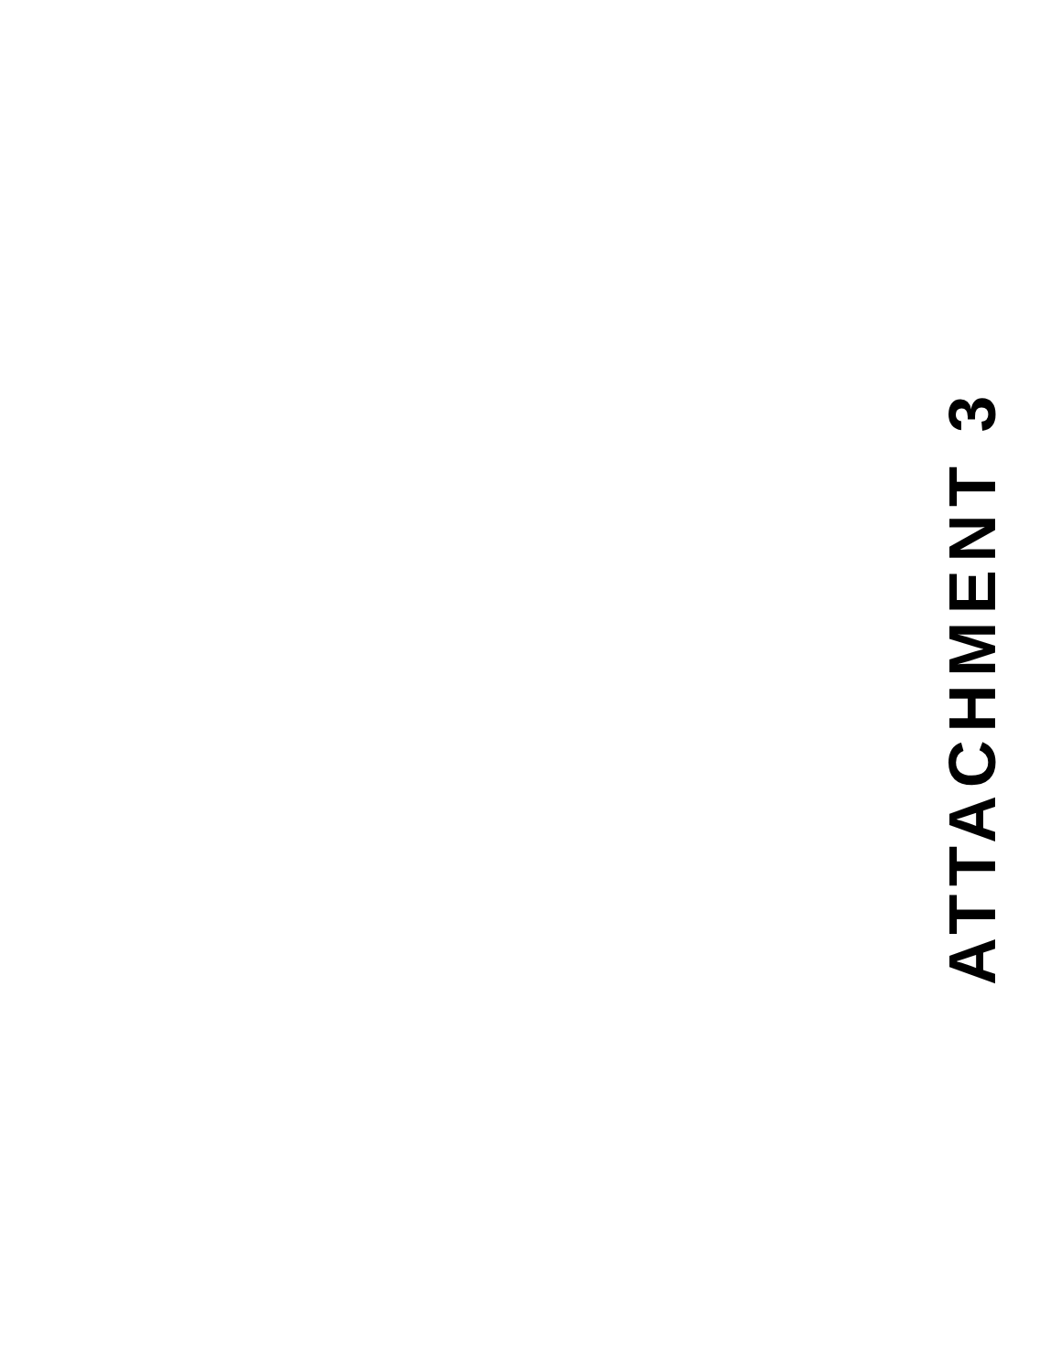ATTACHMENT 3